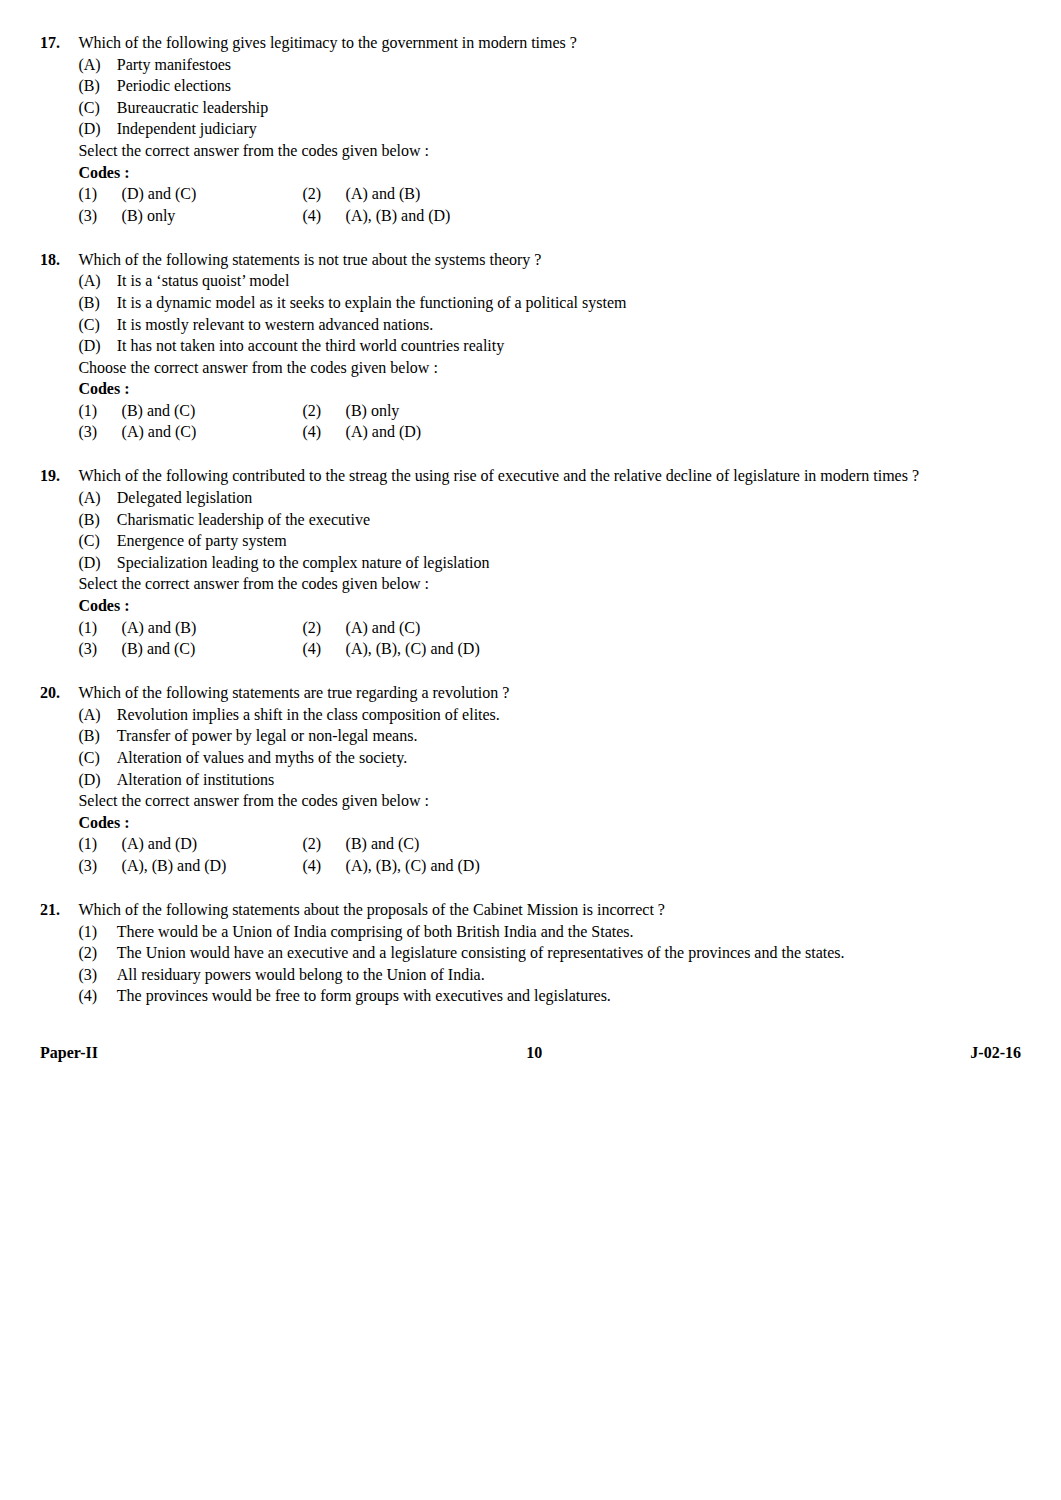17.
Which of the following gives legitimacy to the government in modern times ?
(A)
Party manifestoes
(B)
Periodic elections
(C)
Bureaucratic leadership
(D)
Independent judiciary
Select the correct answer from the codes given below :
Codes :
| (1) | (D) and (C) | (2) | (A) and (B) |
| (3) | (B) only | (4) | (A), (B) and (D) |
18.
Which of the following statements is not true about the systems theory ?
(A)
It is a ‘status quoist’ model
(B)
It is a dynamic model as it seeks to explain the functioning of a political system
(C)
It is mostly relevant to western advanced nations.
(D)
It has not taken into account the third world countries reality
Choose the correct answer from the codes given below :
Codes :
| (1) | (B) and (C) | (2) | (B) only |
| (3) | (A) and (C) | (4) | (A) and (D) |
19.
Which of the following contributed to the streag the using rise of executive and the relative decline of legislature in modern times ?
(A)
Delegated legislation
(B)
Charismatic leadership of the executive
(C)
Energence of party system
(D)
Specialization leading to the complex nature of legislation
Select the correct answer from the codes given below :
Codes :
| (1) | (A) and (B) | (2) | (A) and (C) |
| (3) | (B) and (C) | (4) | (A), (B), (C) and (D) |
20.
Which of the following statements are true regarding a revolution ?
(A)
Revolution implies a shift in the class composition of elites.
(B)
Transfer of power by legal or non-legal means.
(C)
Alteration of values and myths of the society.
(D)
Alteration of institutions
Select the correct answer from the codes given below :
Codes :
| (1) | (A) and (D) | (2) | (B) and (C) |
| (3) | (A), (B) and (D) | (4) | (A), (B), (C) and (D) |
21.
Which of the following statements about the proposals of the Cabinet Mission is incorrect ?
(1)
There would be a Union of India comprising of both British India and the States.
(2)
The Union would have an executive and a legislature consisting of representatives of the provinces and the states.
(3)
All residuary powers would belong to the Union of India.
(4)
The provinces would be free to form groups with executives and legislatures.
Paper-II
10
J‑02‑16